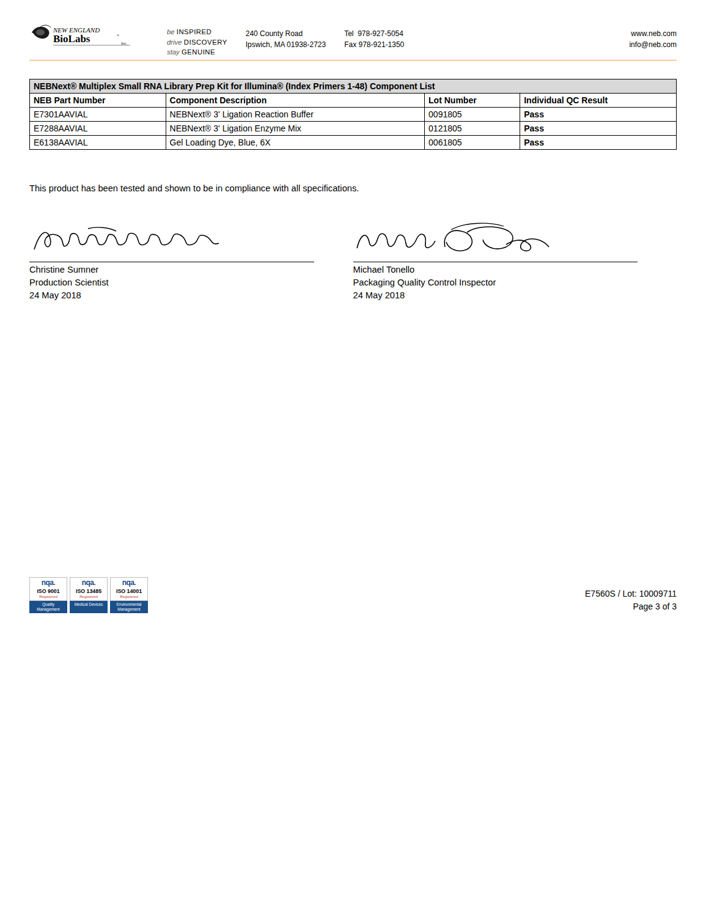NEW ENGLAND BioLabs Inc. ®
be INSPIRED
drive DISCOVERY
stay GENUINE
240 County Road
Ipswich, MA 01938-2723
Tel 978-927-5054
Fax 978-921-1350
www.neb.com
info@neb.com
| NEBNext® Multiplex Small RNA Library Prep Kit for Illumina® (Index Primers 1-48) Component List |
| --- |
| NEB Part Number | Component Description | Lot Number | Individual QC Result |
| E7301AAVIAL | NEBNext® 3' Ligation Reaction Buffer | 0091805 | Pass |
| E7288AAVIAL | NEBNext® 3' Ligation Enzyme Mix | 0121805 | Pass |
| E6138AAVIAL | Gel Loading Dye, Blue, 6X | 0061805 | Pass |
This product has been tested and shown to be in compliance with all specifications.
| Christine Sumner Production Scientist 24 May 2018 | Michael Tonello Packaging Quality Control Inspector 24 May 2018 |
nqa.
ISO 9001
Registered
Quality
Management
nqa.
ISO 13485
Registered
Medical Devices
nqa.
ISO 14001
Registered
Environmental
Management
E7560S / Lot: 10009711
Page 3 of 3